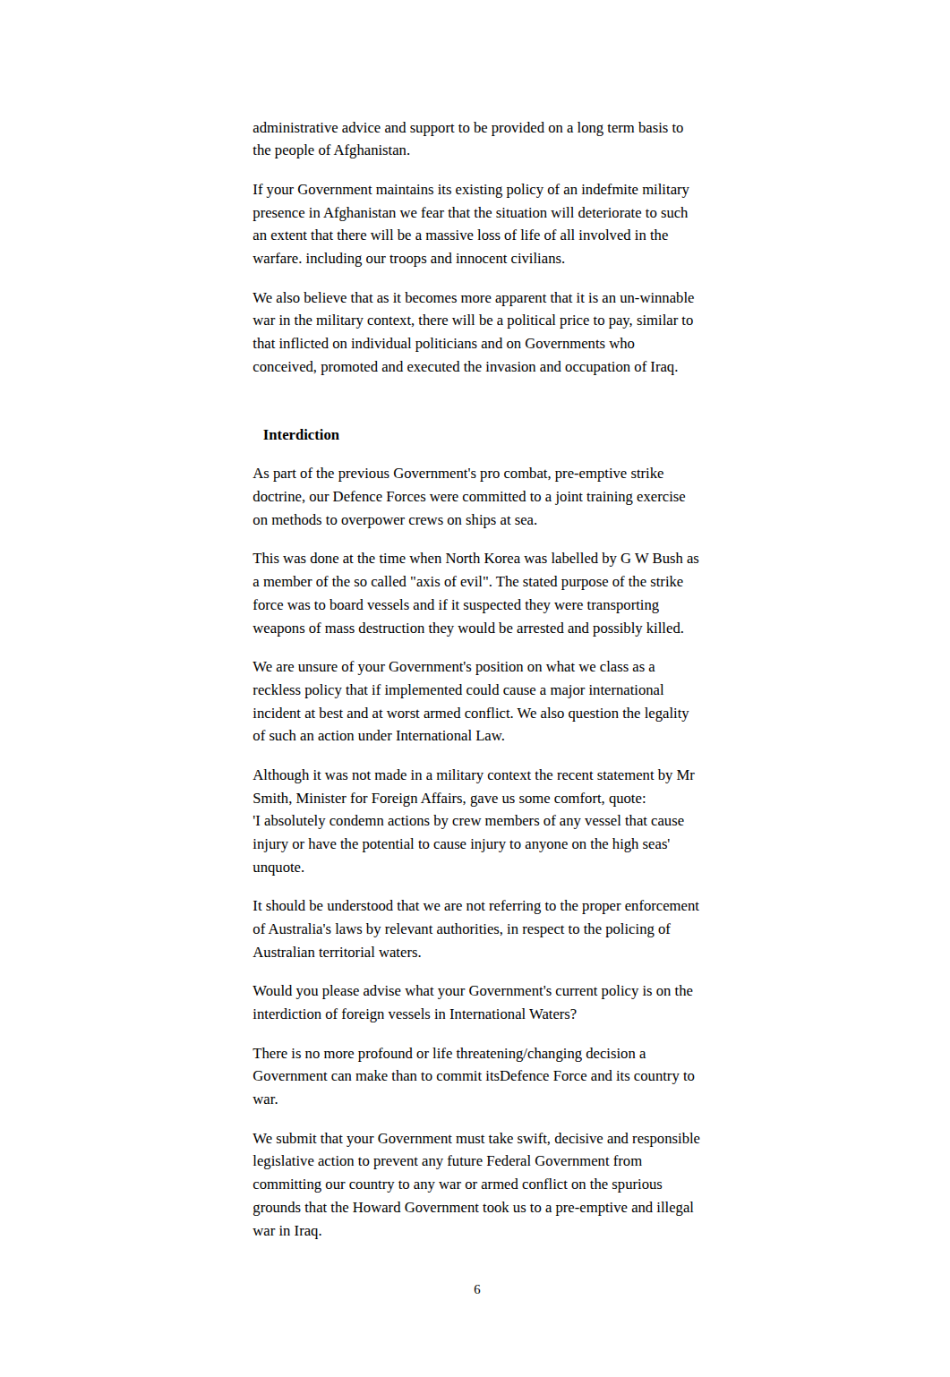administrative advice and support to be provided on a long term basis to the people of Afghanistan.
If your Government maintains its existing policy of an indefmite military presence in Afghanistan we fear that the situation will deteriorate to such an extent that there will be a massive loss of life of all involved in the warfare. including our troops and innocent civilians.
We also believe that as it becomes more apparent that it is an un-winnable war in the military context, there will be a political price to pay, similar to that inflicted on individual politicians and on Governments who conceived, promoted and executed the invasion and occupation of Iraq.
Interdiction
As part of the previous Government's pro combat, pre-emptive strike doctrine, our Defence Forces were committed to a joint training exercise on methods to overpower crews on ships at sea.
This was done at the time when North Korea was labelled by G W Bush as a member of the so called "axis of evil". The stated purpose of the strike force was to board vessels and if it suspected they were transporting weapons of mass destruction they would be arrested and possibly killed.
We are unsure of your Government's position on what we class as a reckless policy that if implemented could cause a major international incident at best and at worst armed conflict. We also question the legality of such an action under International Law.
Although it was not made in a military context the recent statement by Mr Smith, Minister for Foreign Affairs, gave us some comfort, quote:
'I absolutely condemn actions by crew members of any vessel that cause injury or have the potential to cause injury to anyone on the high seas' unquote.
It should be understood that we are not referring to the proper enforcement of Australia's laws by relevant authorities, in respect to the policing of Australian territorial waters.
Would you please advise what your Government's current policy is on the interdiction of foreign vessels in International Waters?
There is no more profound or life threatening/changing decision a Government can make than to commit itsDefence Force and its country to war.
We submit that your Government must take swift, decisive and responsible legislative action to prevent any future Federal Government from committing our country to any war or armed conflict on the spurious grounds that the Howard Government took us to a pre-emptive and illegal war in Iraq.
6